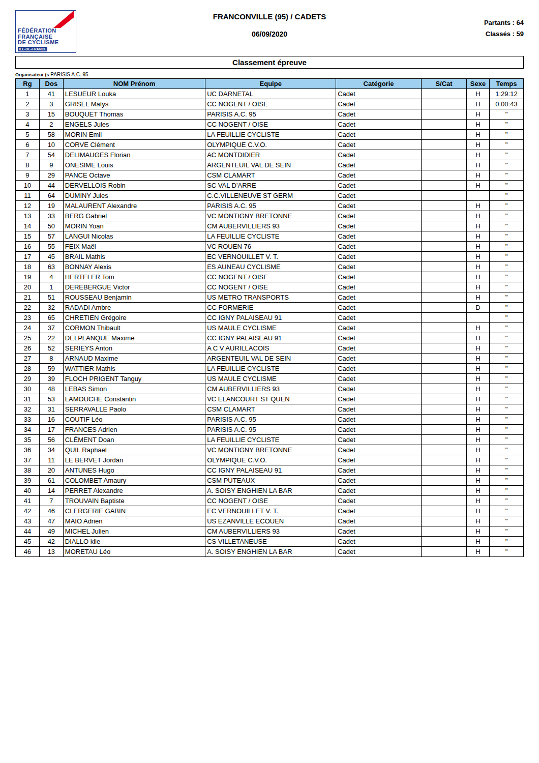FÉDÉRATION
FRANÇAISE
DE CYCLISME
ILE-DE-FRANCE
FRANCONVILLE (95) / CADETS
Partants : 64
06/09/2020
Classés : 59
Classement épreuve
Organisateur (s PARISIS A.C. 95
| Rg | Dos | NOM Prénom | Equipe | Catégorie | S/Cat | Sexe | Temps |
| --- | --- | --- | --- | --- | --- | --- | --- |
| 1 | 41 | LESUEUR Louka | UC DARNETAL | Cadet | | H | 1:29:12 |
| 2 | 3 | GRISEL Matys | CC NOGENT / OISE | Cadet | | H | 0:00:43 |
| 3 | 15 | BOUQUET Thomas | PARISIS A.C. 95 | Cadet | | H | " |
| 4 | 2 | ENGELS Jules | CC NOGENT / OISE | Cadet | | H | " |
| 5 | 58 | MORIN Emil | LA FEUILLIE CYCLISTE | Cadet | | H | " |
| 6 | 10 | CORVE Clément | OLYMPIQUE C.V.O. | Cadet | | H | " |
| 7 | 54 | DELIMAUGES Florian | AC MONTDIDIER | Cadet | | H | " |
| 8 | 9 | ONESIME Louis | ARGENTEUIL VAL DE SEIN | Cadet | | H | " |
| 9 | 29 | PANCE Octave | CSM CLAMART | Cadet | | H | " |
| 10 | 44 | DERVELLOIS Robin | SC VAL D'ARRE | Cadet | | H | " |
| 11 | 64 | DUMINY Jules | C.C.VILLENEUVE ST GERM | Cadet | | | " |
| 12 | 19 | MALAURENT Alexandre | PARISIS A.C. 95 | Cadet | | H | " |
| 13 | 33 | BERG Gabriel | VC MONTIGNY BRETONNE | Cadet | | H | " |
| 14 | 50 | MORIN Yoan | CM AUBERVILLIERS 93 | Cadet | | H | " |
| 15 | 57 | LANGUI Nicolas | LA FEUILLIE CYCLISTE | Cadet | | H | " |
| 16 | 55 | FEIX Maël | VC ROUEN 76 | Cadet | | H | " |
| 17 | 45 | BRAIL Mathis | EC VERNOUILLET V. T. | Cadet | | H | " |
| 18 | 63 | BONNAY Alexis | ES AUNEAU CYCLISME | Cadet | | H | " |
| 19 | 4 | HERTELER Tom | CC NOGENT / OISE | Cadet | | H | " |
| 20 | 1 | DEREBERGUE Victor | CC NOGENT / OISE | Cadet | | H | " |
| 21 | 51 | ROUSSEAU Benjamin | US METRO TRANSPORTS | Cadet | | H | " |
| 22 | 32 | RADADI Ambre | CC FORMERIE | Cadet | | D | " |
| 23 | 65 | CHRETIEN Grégoire | CC IGNY PALAISEAU 91 | Cadet | | | " |
| 24 | 37 | CORMON Thibault | US MAULE CYCLISME | Cadet | | H | " |
| 25 | 22 | DELPLANQUE Maxime | CC IGNY PALAISEAU 91 | Cadet | | H | " |
| 26 | 52 | SERIEYS Anton | A C V AURILLACOIS | Cadet | | H | " |
| 27 | 8 | ARNAUD Maxime | ARGENTEUIL VAL DE SEIN | Cadet | | H | " |
| 28 | 59 | WATTIER Mathis | LA FEUILLIE CYCLISTE | Cadet | | H | " |
| 29 | 39 | FLOCH PRIGENT Tanguy | US MAULE CYCLISME | Cadet | | H | " |
| 30 | 48 | LEBAS Simon | CM AUBERVILLIERS 93 | Cadet | | H | " |
| 31 | 53 | LAMOUCHE Constantin | VC ELANCOURT ST QUEN | Cadet | | H | " |
| 32 | 31 | SERRAVALLE Paolo | CSM CLAMART | Cadet | | H | " |
| 33 | 16 | COUTIF Léo | PARISIS A.C. 95 | Cadet | | H | " |
| 34 | 17 | FRANCES Adrien | PARISIS A.C. 95 | Cadet | | H | " |
| 35 | 56 | CLÉMENT Doan | LA FEUILLIE CYCLISTE | Cadet | | H | " |
| 36 | 34 | QUIL Raphael | VC MONTIGNY BRETONNE | Cadet | | H | " |
| 37 | 11 | LE BERVET Jordan | OLYMPIQUE C.V.O. | Cadet | | H | " |
| 38 | 20 | ANTUNES Hugo | CC IGNY PALAISEAU 91 | Cadet | | H | " |
| 39 | 61 | COLOMBET Amaury | CSM PUTEAUX | Cadet | | H | " |
| 40 | 14 | PERRET Alexandre | A. SOISY ENGHIEN LA BAR | Cadet | | H | " |
| 41 | 7 | TROUVAIN Baptiste | CC NOGENT / OISE | Cadet | | H | " |
| 42 | 46 | CLERGERIE GABIN | EC VERNOUILLET V. T. | Cadet | | H | " |
| 43 | 47 | MAIO Adrien | US EZANVILLE ECOUEN | Cadet | | H | " |
| 44 | 49 | MICHEL Julien | CM AUBERVILLIERS 93 | Cadet | | H | " |
| 45 | 42 | DIALLO kile | CS VILLETANEUSE | Cadet | | H | " |
| 46 | 13 | MORETAU Léo | A. SOISY ENGHIEN LA BAR | Cadet | | H | " |